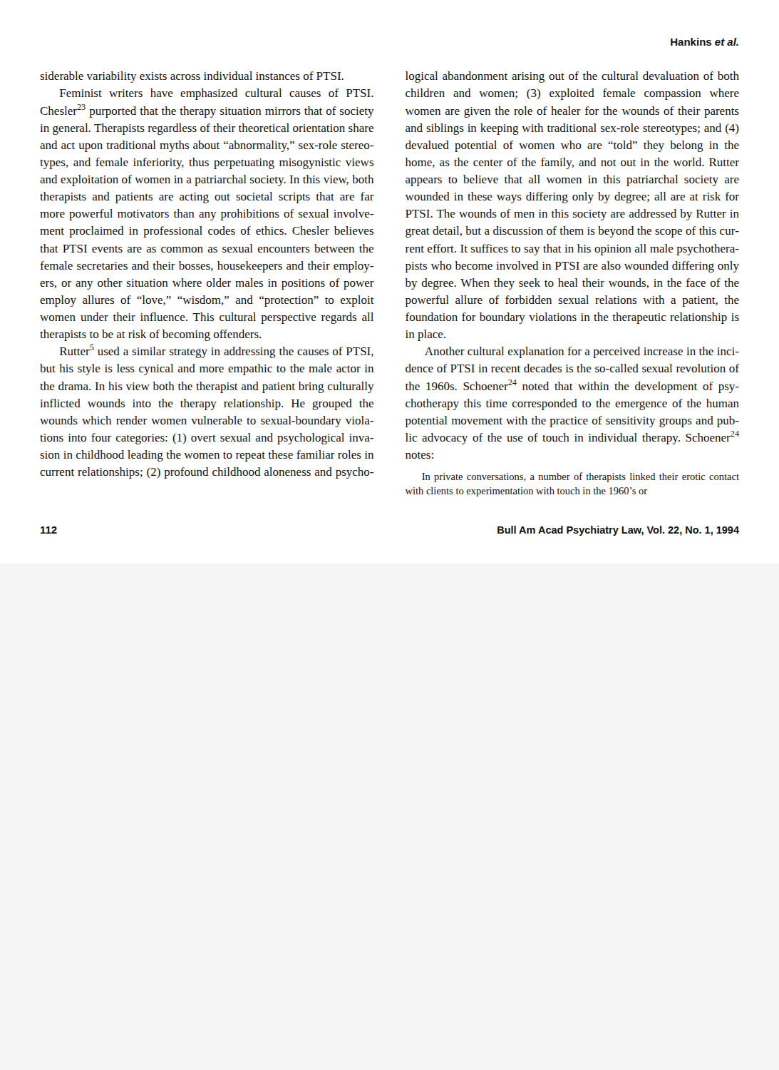Hankins et al.
siderable variability exists across individual instances of PTSI.
Feminist writers have emphasized cultural causes of PTSI. Chesler23 purported that the therapy situation mirrors that of society in general. Therapists regardless of their theoretical orientation share and act upon traditional myths about “abnormality,” sex-role stereotypes, and female inferiority, thus perpetuating misogynistic views and exploitation of women in a patriarchal society. In this view, both therapists and patients are acting out societal scripts that are far more powerful motivators than any prohibitions of sexual involvement proclaimed in professional codes of ethics. Chesler believes that PTSI events are as common as sexual encounters between the female secretaries and their bosses, housekeepers and their employers, or any other situation where older males in positions of power employ allures of “love,” “wisdom,” and “protection” to exploit women under their influence. This cultural perspective regards all therapists to be at risk of becoming offenders.
Rutter5 used a similar strategy in addressing the causes of PTSI, but his style is less cynical and more empathic to the male actor in the drama. In his view both the therapist and patient bring culturally inflicted wounds into the therapy relationship. He grouped the wounds which render women vulnerable to sexual-boundary violations into four categories: (1) overt sexual and psychological invasion in childhood leading the women to repeat these familiar roles in current relationships; (2) profound childhood aloneness and psychological abandonment arising out of the cultural devaluation of both children and women; (3) exploited female compassion where women are given the role of healer for the wounds of their parents and siblings in keeping with traditional sex-role stereotypes; and (4) devalued potential of women who are “told” they belong in the home, as the center of the family, and not out in the world. Rutter appears to believe that all women in this patriarchal society are wounded in these ways differing only by degree; all are at risk for PTSI. The wounds of men in this society are addressed by Rutter in great detail, but a discussion of them is beyond the scope of this current effort. It suffices to say that in his opinion all male psychotherapists who become involved in PTSI are also wounded differing only by degree. When they seek to heal their wounds, in the face of the powerful allure of forbidden sexual relations with a patient, the foundation for boundary violations in the therapeutic relationship is in place.
Another cultural explanation for a perceived increase in the incidence of PTSI in recent decades is the so-called sexual revolution of the 1960s. Schoener24 noted that within the development of psychotherapy this time corresponded to the emergence of the human potential movement with the practice of sensitivity groups and public advocacy of the use of touch in individual therapy. Schoener24 notes:
In private conversations, a number of therapists linked their erotic contact with clients to experimentation with touch in the 1960’s or
112 Bull Am Acad Psychiatry Law, Vol. 22, No. 1, 1994